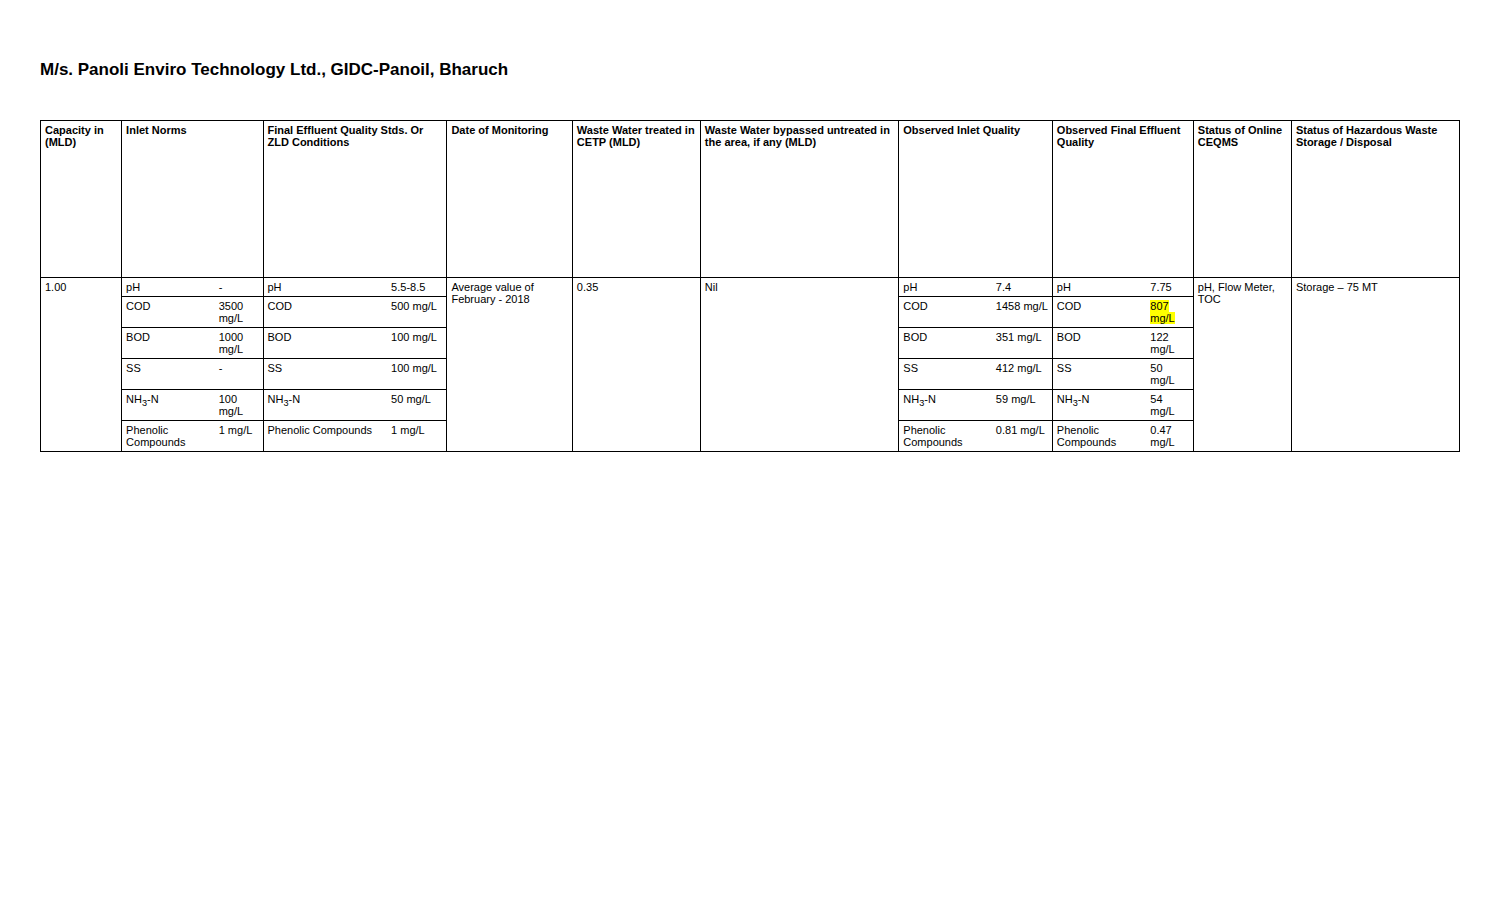M/s. Panoli Enviro Technology Ltd., GIDC-Panoil, Bharuch
| Capacity in (MLD) | Inlet Norms | Final Effluent Quality Stds. Or ZLD Conditions | Date of Monitoring | Waste Water treated in CETP (MLD) | Waste Water bypassed untreated in the area, if any (MLD) | Observed Inlet Quality | Observed Final Effluent Quality | Status of Online CEQMS | Status of Hazardous Waste Storage / Disposal |
| --- | --- | --- | --- | --- | --- | --- | --- | --- | --- |
| 1.00 | pH | - | pH | 5.5-8.5 | Average value of February - 2018 | 0.35 | Nil | pH | 7.4 | pH | 7.75 | pH, Flow Meter, TOC | Storage – 75 MT |
| COD | 3500 mg/L | COD | 500 mg/L | COD | 1458 mg/L | COD | 807 mg/L |
| BOD | 1000 mg/L | BOD | 100 mg/L | BOD | 351 mg/L | BOD | 122 mg/L |
| SS | - | SS | 100 mg/L | SS | 412 mg/L | SS | 50 mg/L |
| NH 3 -N | 100 mg/L | NH 3 -N | 50 mg/L | NH 3 -N | 59 mg/L | NH 3 -N | 54 mg/L |
| Phenolic Compounds | 1 mg/L | Phenolic Compounds | 1 mg/L | Phenolic Compounds | 0.81 mg/L | Phenolic Compounds | 0.47 mg/L |